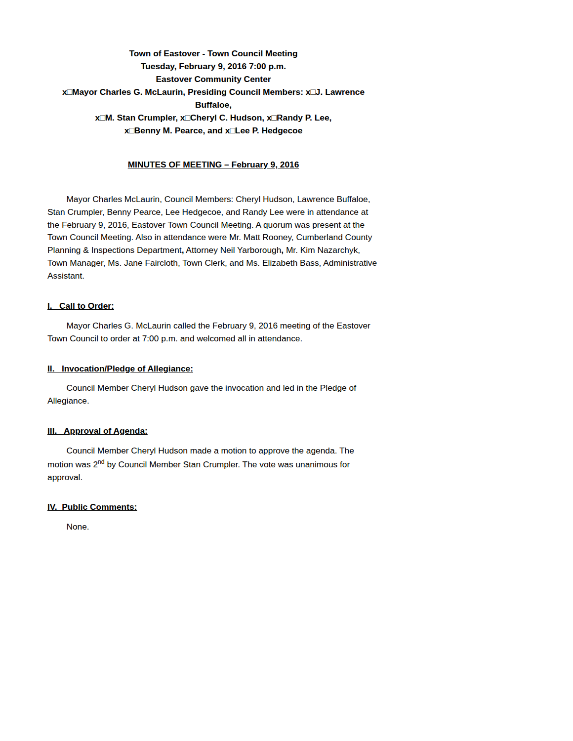Town of Eastover - Town Council Meeting
Tuesday, February 9, 2016 7:00 p.m.
Eastover Community Center
x□Mayor Charles G. McLaurin, Presiding Council Members: x□J. Lawrence Buffaloe,
x□M. Stan Crumpler, x□Cheryl C. Hudson, x□Randy P. Lee,
x□Benny M. Pearce, and x□Lee P. Hedgecoe
MINUTES OF MEETING – February 9, 2016
Mayor Charles McLaurin, Council Members: Cheryl Hudson, Lawrence Buffaloe, Stan Crumpler, Benny Pearce, Lee Hedgecoe, and Randy Lee were in attendance at the February 9, 2016, Eastover Town Council Meeting. A quorum was present at the Town Council Meeting. Also in attendance were Mr. Matt Rooney, Cumberland County Planning & Inspections Department, Attorney Neil Yarborough, Mr. Kim Nazarchyk, Town Manager, Ms. Jane Faircloth, Town Clerk, and Ms. Elizabeth Bass, Administrative Assistant.
I. Call to Order:
Mayor Charles G. McLaurin called the February 9, 2016 meeting of the Eastover Town Council to order at 7:00 p.m. and welcomed all in attendance.
II. Invocation/Pledge of Allegiance:
Council Member Cheryl Hudson gave the invocation and led in the Pledge of Allegiance.
III. Approval of Agenda:
Council Member Cheryl Hudson made a motion to approve the agenda. The motion was 2nd by Council Member Stan Crumpler. The vote was unanimous for approval.
IV. Public Comments:
None.